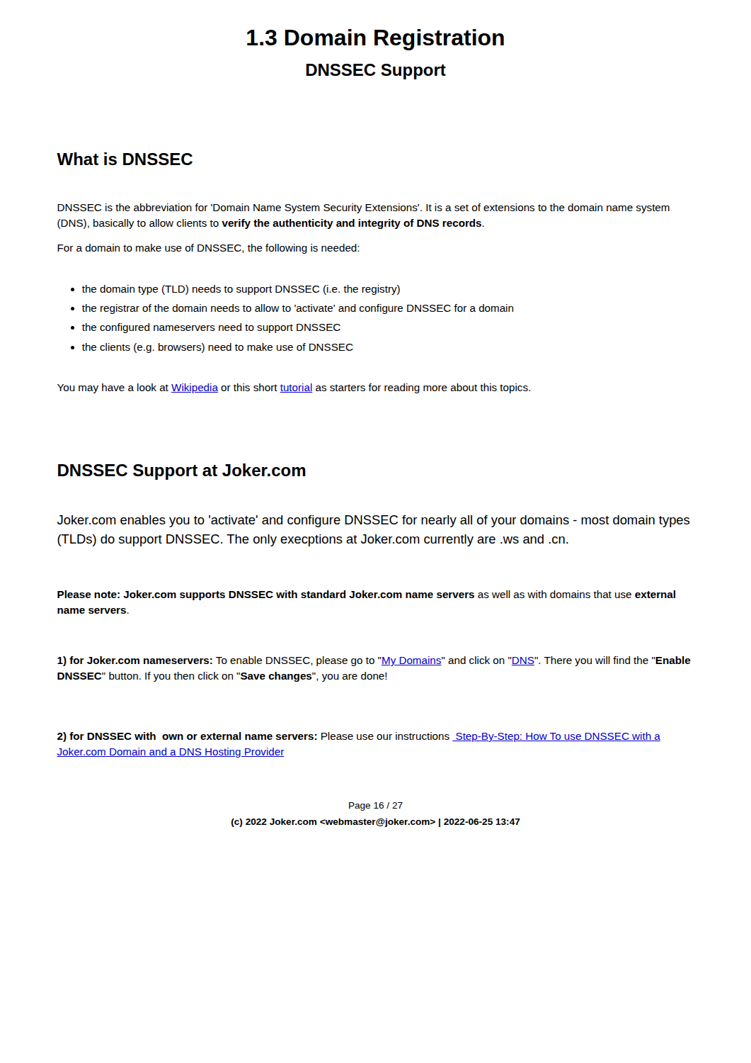1.3 Domain Registration DNSSEC Support
What is DNSSEC
DNSSEC is the abbreviation for 'Domain Name System Security Extensions'. It is a set of extensions to the domain name system (DNS), basically to allow clients to verify the authenticity and integrity of DNS records.
For a domain to make use of DNSSEC, the following is needed:
the domain type (TLD) needs to support DNSSEC (i.e. the registry)
the registrar of the domain needs to allow to 'activate' and configure DNSSEC for a domain
the configured nameservers need to support DNSSEC
the clients (e.g. browsers) need to make use of DNSSEC
You may have a look at Wikipedia or this short tutorial as starters for reading more about this topics.
DNSSEC Support at Joker.com
Joker.com enables you to 'activate' and configure DNSSEC for nearly all of your domains - most domain types (TLDs) do support DNSSEC. The only execptions at Joker.com currently are .ws and .cn.
Please note: Joker.com supports DNSSEC with standard Joker.com name servers as well as with domains that use external name servers.
1) for Joker.com nameservers: To enable DNSSEC, please go to "My Domains" and click on "DNS". There you will find the "Enable DNSSEC" button. If you then click on "Save changes", you are done!
2) for DNSSEC with own or external name servers: Please use our instructions Step-By-Step: How To use DNSSEC with a Joker.com Domain and a DNS Hosting Provider
Page 16 / 27
(c) 2022 Joker.com <webmaster@joker.com> | 2022-06-25 13:47